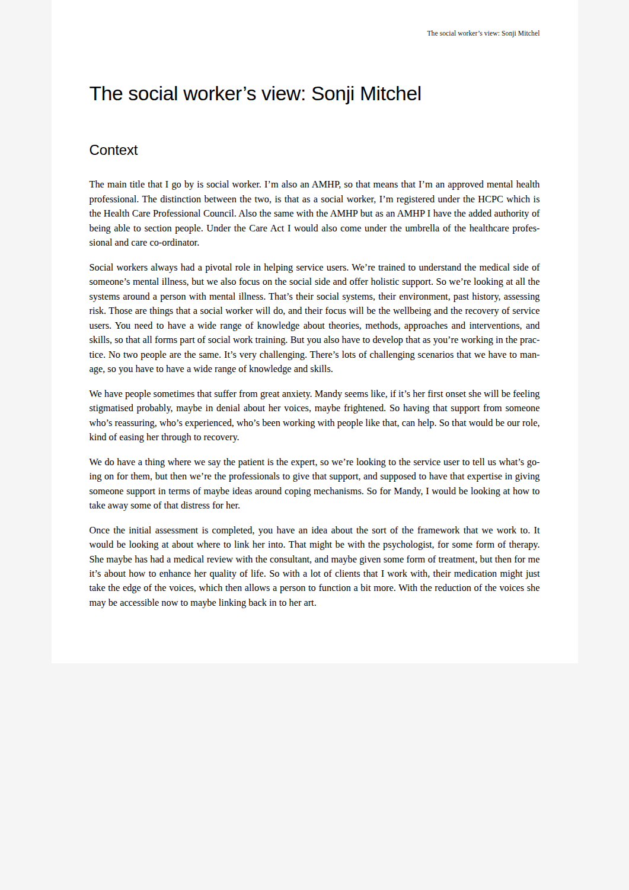The social worker’s view: Sonji Mitchel
The social worker’s view: Sonji Mitchel
Context
The main title that I go by is social worker. I’m also an AMHP, so that means that I’m an approved mental health professional. The distinction between the two, is that as a social worker, I’m registered under the HCPC which is the Health Care Professional Council. Also the same with the AMHP but as an AMHP I have the added authority of being able to section people. Under the Care Act I would also come under the umbrella of the healthcare professional and care co-ordinator.
Social workers always had a pivotal role in helping service users. We’re trained to understand the medical side of someone’s mental illness, but we also focus on the social side and offer holistic support. So we’re looking at all the systems around a person with mental illness. That’s their social systems, their environment, past history, assessing risk. Those are things that a social worker will do, and their focus will be the wellbeing and the recovery of service users. You need to have a wide range of knowledge about theories, methods, approaches and interventions, and skills, so that all forms part of social work training. But you also have to develop that as you’re working in the practice. No two people are the same. It’s very challenging. There’s lots of challenging scenarios that we have to manage, so you have to have a wide range of knowledge and skills.
We have people sometimes that suffer from great anxiety. Mandy seems like, if it’s her first onset she will be feeling stigmatised probably, maybe in denial about her voices, maybe frightened. So having that support from someone who’s reassuring, who’s experienced, who’s been working with people like that, can help. So that would be our role, kind of easing her through to recovery.
We do have a thing where we say the patient is the expert, so we’re looking to the service user to tell us what’s going on for them, but then we’re the professionals to give that support, and supposed to have that expertise in giving someone support in terms of maybe ideas around coping mechanisms. So for Mandy, I would be looking at how to take away some of that distress for her.
Once the initial assessment is completed, you have an idea about the sort of the framework that we work to. It would be looking at about where to link her into. That might be with the psychologist, for some form of therapy. She maybe has had a medical review with the consultant, and maybe given some form of treatment, but then for me it’s about how to enhance her quality of life. So with a lot of clients that I work with, their medication might just take the edge of the voices, which then allows a person to function a bit more. With the reduction of the voices she may be accessible now to maybe linking back in to her art.